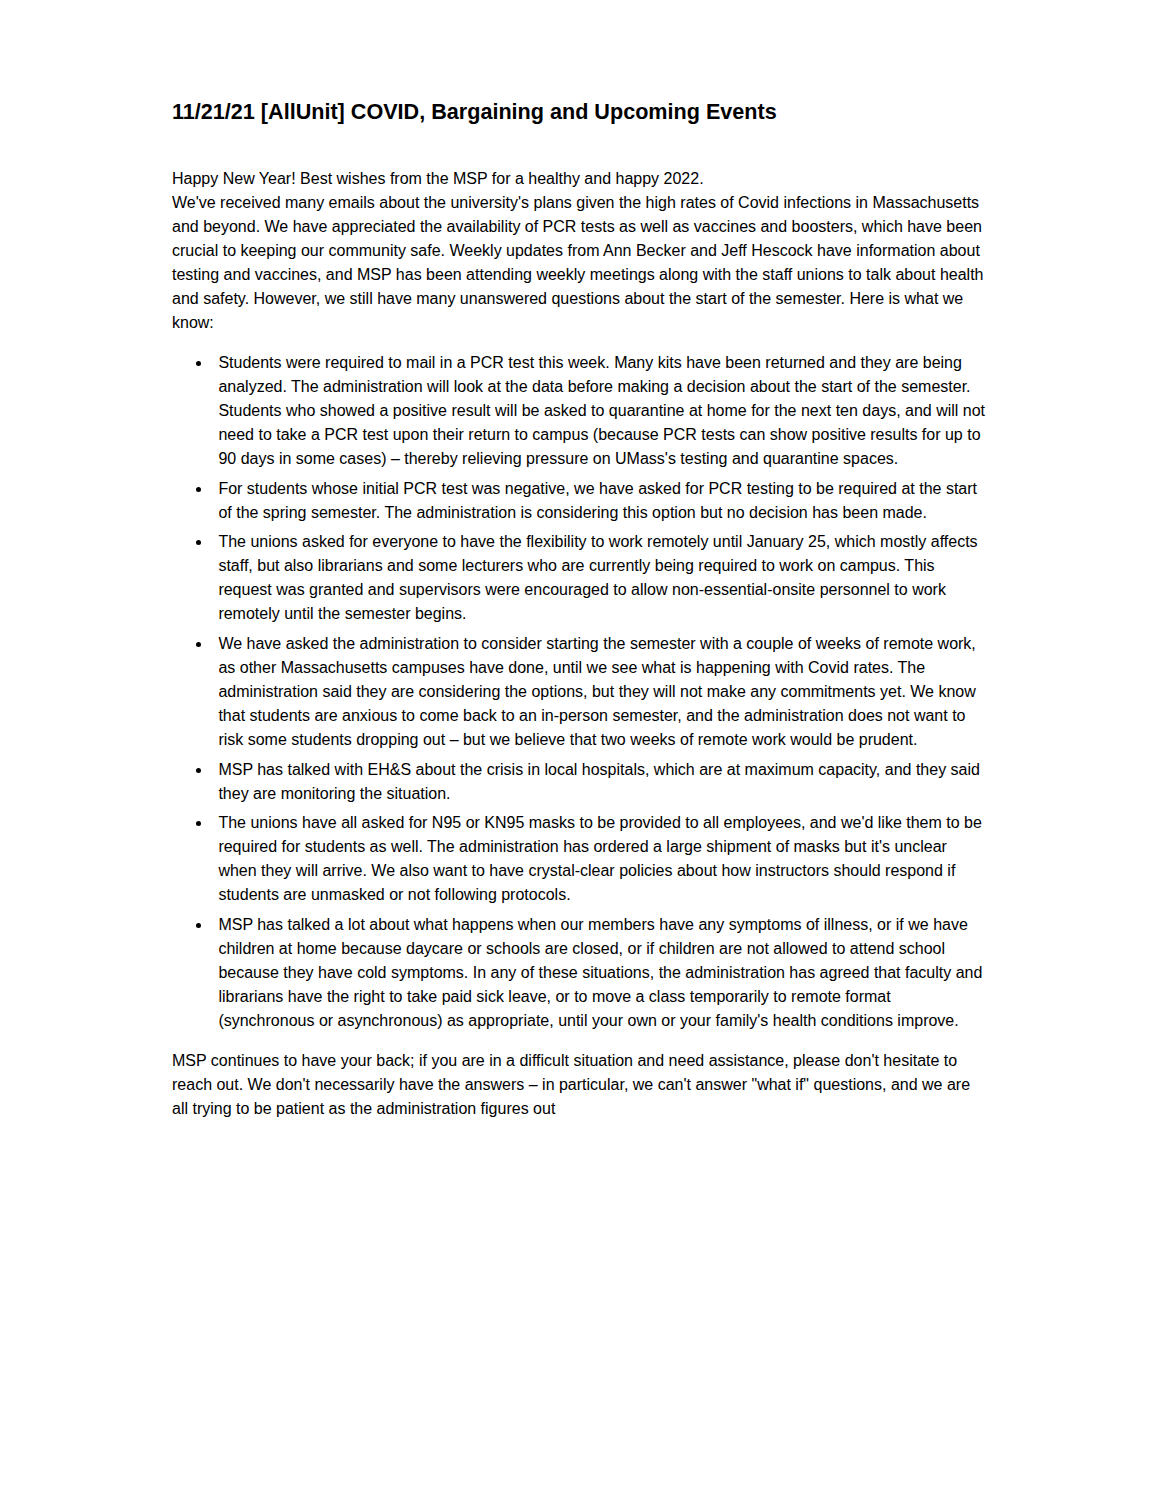11/21/21 [AllUnit] COVID, Bargaining and Upcoming Events
Happy New Year! Best wishes from the MSP for a healthy and happy 2022.
We've received many emails about the university's plans given the high rates of Covid infections in Massachusetts and beyond. We have appreciated the availability of PCR tests as well as vaccines and boosters, which have been crucial to keeping our community safe. Weekly updates from Ann Becker and Jeff Hescock have information about testing and vaccines, and MSP has been attending weekly meetings along with the staff unions to talk about health and safety. However, we still have many unanswered questions about the start of the semester. Here is what we know:
Students were required to mail in a PCR test this week. Many kits have been returned and they are being analyzed. The administration will look at the data before making a decision about the start of the semester. Students who showed a positive result will be asked to quarantine at home for the next ten days, and will not need to take a PCR test upon their return to campus (because PCR tests can show positive results for up to 90 days in some cases) – thereby relieving pressure on UMass's testing and quarantine spaces.
For students whose initial PCR test was negative, we have asked for PCR testing to be required at the start of the spring semester. The administration is considering this option but no decision has been made.
The unions asked for everyone to have the flexibility to work remotely until January 25, which mostly affects staff, but also librarians and some lecturers who are currently being required to work on campus. This request was granted and supervisors were encouraged to allow non-essential-onsite personnel to work remotely until the semester begins.
We have asked the administration to consider starting the semester with a couple of weeks of remote work, as other Massachusetts campuses have done, until we see what is happening with Covid rates. The administration said they are considering the options, but they will not make any commitments yet. We know that students are anxious to come back to an in-person semester, and the administration does not want to risk some students dropping out – but we believe that two weeks of remote work would be prudent.
MSP has talked with EH&S about the crisis in local hospitals, which are at maximum capacity, and they said they are monitoring the situation.
The unions have all asked for N95 or KN95 masks to be provided to all employees, and we'd like them to be required for students as well. The administration has ordered a large shipment of masks but it's unclear when they will arrive. We also want to have crystal-clear policies about how instructors should respond if students are unmasked or not following protocols.
MSP has talked a lot about what happens when our members have any symptoms of illness, or if we have children at home because daycare or schools are closed, or if children are not allowed to attend school because they have cold symptoms. In any of these situations, the administration has agreed that faculty and librarians have the right to take paid sick leave, or to move a class temporarily to remote format (synchronous or asynchronous) as appropriate, until your own or your family's health conditions improve.
MSP continues to have your back; if you are in a difficult situation and need assistance, please don't hesitate to reach out. We don't necessarily have the answers – in particular, we can't answer "what if" questions, and we are all trying to be patient as the administration figures out